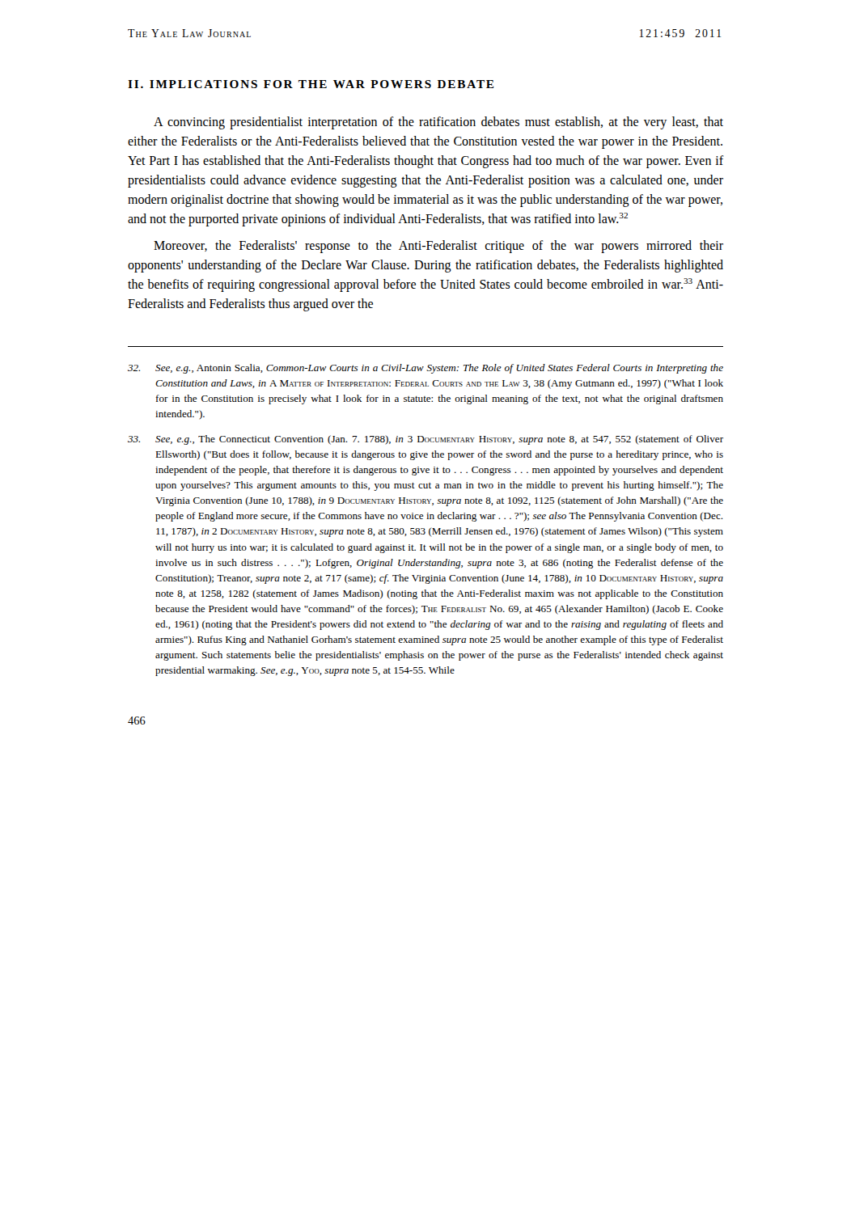The Yale Law Journal 121:459 2011
II. IMPLICATIONS FOR THE WAR POWERS DEBATE
A convincing presidentialist interpretation of the ratification debates must establish, at the very least, that either the Federalists or the Anti-Federalists believed that the Constitution vested the war power in the President. Yet Part I has established that the Anti-Federalists thought that Congress had too much of the war power. Even if presidentialists could advance evidence suggesting that the Anti-Federalist position was a calculated one, under modern originalist doctrine that showing would be immaterial as it was the public understanding of the war power, and not the purported private opinions of individual Anti-Federalists, that was ratified into law.32
Moreover, the Federalists' response to the Anti-Federalist critique of the war powers mirrored their opponents' understanding of the Declare War Clause. During the ratification debates, the Federalists highlighted the benefits of requiring congressional approval before the United States could become embroiled in war.33 Anti-Federalists and Federalists thus argued over the
32. See, e.g., Antonin Scalia, Common-Law Courts in a Civil-Law System: The Role of United States Federal Courts in Interpreting the Constitution and Laws, in A Matter of Interpretation: Federal Courts and the Law 3, 38 (Amy Gutmann ed., 1997) ("What I look for in the Constitution is precisely what I look for in a statute: the original meaning of the text, not what the original draftsmen intended.").
33. See, e.g., The Connecticut Convention (Jan. 7. 1788), in 3 Documentary History, supra note 8, at 547, 552 (statement of Oliver Ellsworth) ("But does it follow, because it is dangerous to give the power of the sword and the purse to a hereditary prince, who is independent of the people, that therefore it is dangerous to give it to . . . Congress . . . men appointed by yourselves and dependent upon yourselves? This argument amounts to this, you must cut a man in two in the middle to prevent his hurting himself."); The Virginia Convention (June 10, 1788), in 9 Documentary History, supra note 8, at 1092, 1125 (statement of John Marshall) ("Are the people of England more secure, if the Commons have no voice in declaring war . . . ?"); see also The Pennsylvania Convention (Dec. 11, 1787), in 2 Documentary History, supra note 8, at 580, 583 (Merrill Jensen ed., 1976) (statement of James Wilson) ("This system will not hurry us into war; it is calculated to guard against it. It will not be in the power of a single man, or a single body of men, to involve us in such distress . . . ."); Lofgren, Original Understanding, supra note 3, at 686 (noting the Federalist defense of the Constitution); Treanor, supra note 2, at 717 (same); cf. The Virginia Convention (June 14, 1788), in 10 Documentary History, supra note 8, at 1258, 1282 (statement of James Madison) (noting that the Anti-Federalist maxim was not applicable to the Constitution because the President would have "command" of the forces); The Federalist No. 69, at 465 (Alexander Hamilton) (Jacob E. Cooke ed., 1961) (noting that the President's powers did not extend to "the declaring of war and to the raising and regulating of fleets and armies"). Rufus King and Nathaniel Gorham's statement examined supra note 25 would be another example of this type of Federalist argument. Such statements belie the presidentialists' emphasis on the power of the purse as the Federalists' intended check against presidential warmaking. See, e.g., Yoo, supra note 5, at 154-55. While
466